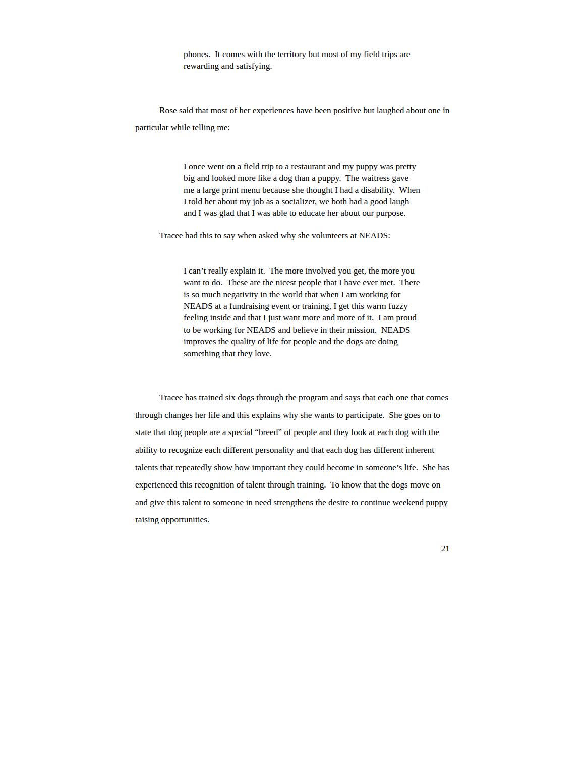phones. It comes with the territory but most of my field trips are rewarding and satisfying.
Rose said that most of her experiences have been positive but laughed about one in particular while telling me:
I once went on a field trip to a restaurant and my puppy was pretty big and looked more like a dog than a puppy. The waitress gave me a large print menu because she thought I had a disability. When I told her about my job as a socializer, we both had a good laugh and I was glad that I was able to educate her about our purpose.
Tracee had this to say when asked why she volunteers at NEADS:
I can’t really explain it. The more involved you get, the more you want to do. These are the nicest people that I have ever met. There is so much negativity in the world that when I am working for NEADS at a fundraising event or training, I get this warm fuzzy feeling inside and that I just want more and more of it. I am proud to be working for NEADS and believe in their mission. NEADS improves the quality of life for people and the dogs are doing something that they love.
Tracee has trained six dogs through the program and says that each one that comes through changes her life and this explains why she wants to participate. She goes on to state that dog people are a special “breed” of people and they look at each dog with the ability to recognize each different personality and that each dog has different inherent talents that repeatedly show how important they could become in someone’s life. She has experienced this recognition of talent through training. To know that the dogs move on and give this talent to someone in need strengthens the desire to continue weekend puppy raising opportunities.
21